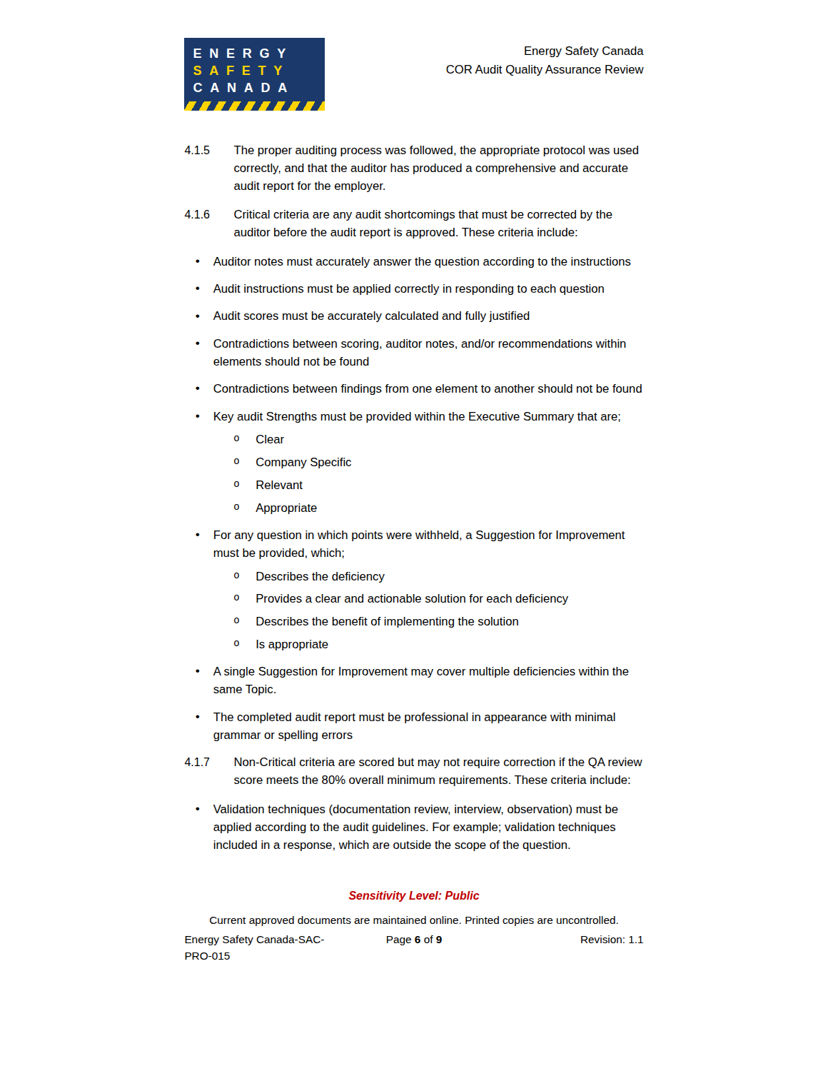E N E R G Y
S A F E T Y
C A N A D A
Energy Safety Canada
COR Audit Quality Assurance Review
4.1.5
The proper auditing process was followed, the appropriate protocol was used correctly, and that the auditor has produced a comprehensive and accurate audit report for the employer.
4.1.6
Critical criteria are any audit shortcomings that must be corrected by the auditor before the audit report is approved. These criteria include:
Auditor notes must accurately answer the question according to the instructions
Audit instructions must be applied correctly in responding to each question
Audit scores must be accurately calculated and fully justified
Contradictions between scoring, auditor notes, and/or recommendations within elements should not be found
Contradictions between findings from one element to another should not be found
Key audit Strengths must be provided within the Executive Summary that are;
Clear
Company Specific
Relevant
Appropriate
For any question in which points were withheld, a Suggestion for Improvement must be provided, which;
Describes the deficiency
Provides a clear and actionable solution for each deficiency
Describes the benefit of implementing the solution
Is appropriate
A single Suggestion for Improvement may cover multiple deficiencies within the same Topic.
The completed audit report must be professional in appearance with minimal grammar or spelling errors
4.1.7
Non-Critical criteria are scored but may not require correction if the QA review score meets the 80% overall minimum requirements. These criteria include:
Validation techniques (documentation review, interview, observation) must be applied according to the audit guidelines. For example; validation techniques included in a response, which are outside the scope of the question.
Sensitivity Level: Public
Current approved documents are maintained online. Printed copies are uncontrolled.
Energy Safety Canada-SAC-PRO-015
Page 6 of 9
Revision: 1.1